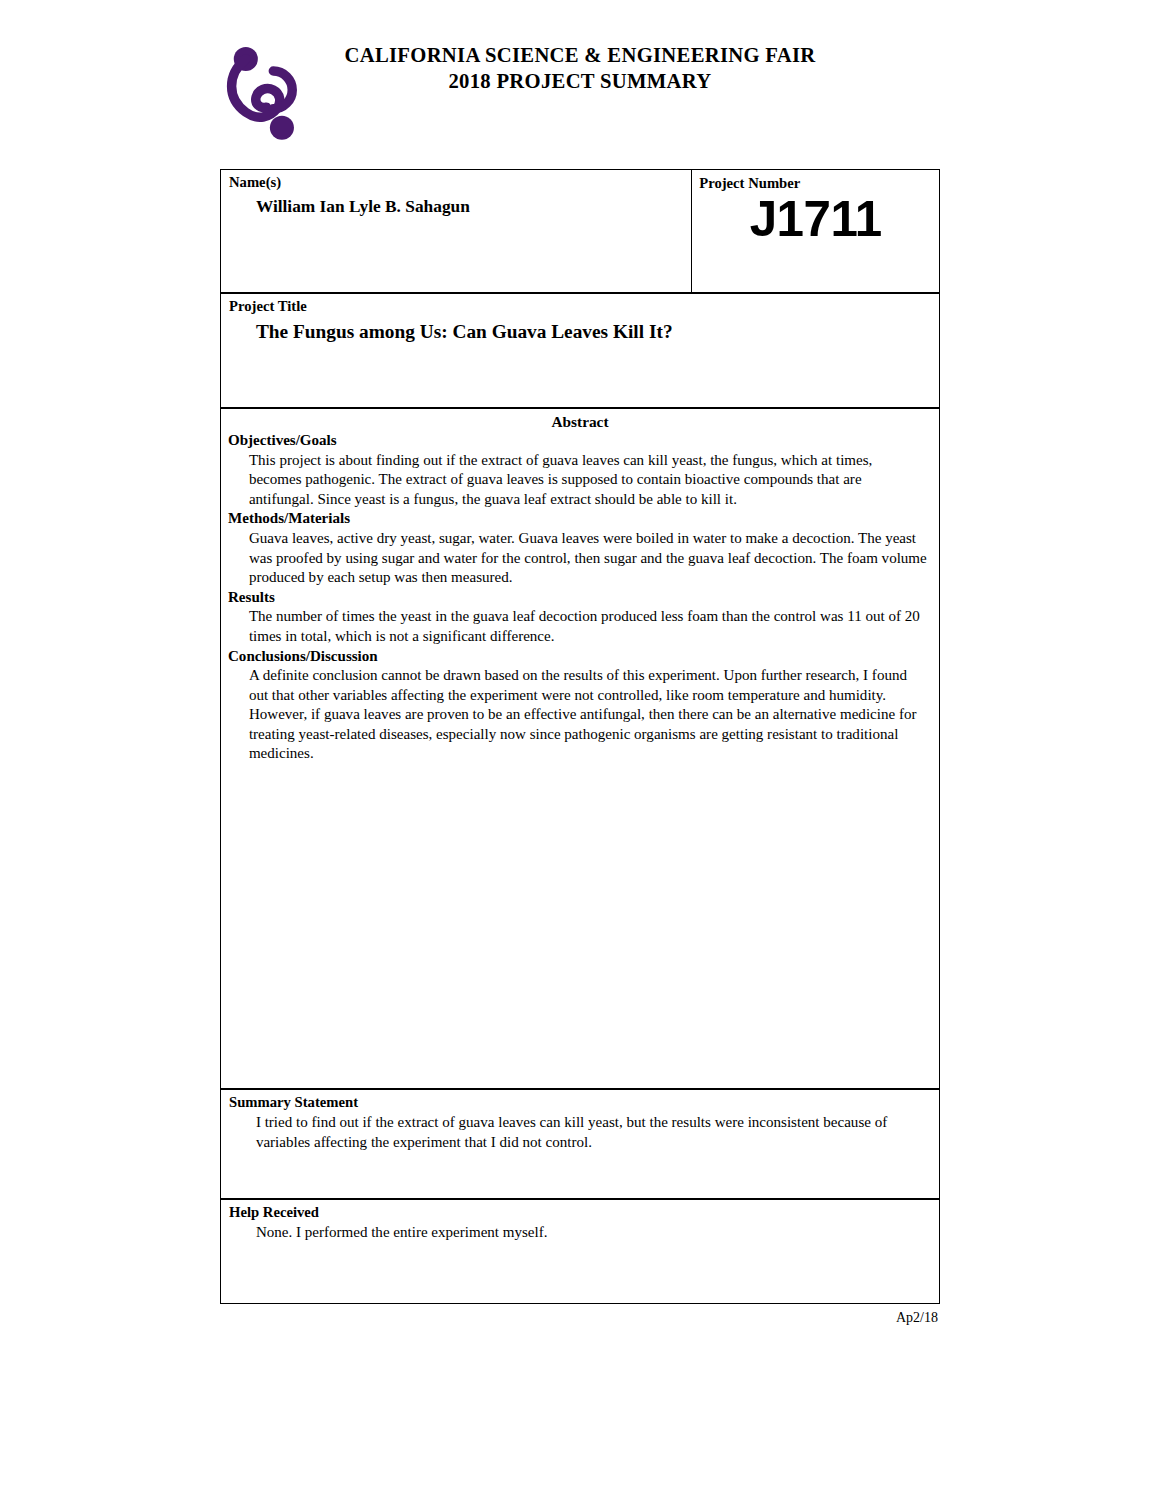CALIFORNIA SCIENCE & ENGINEERING FAIR
2018 PROJECT SUMMARY
| Name(s) William Ian Lyle B. Sahagun | Project Number J1711 |
| Project Title The Fungus among Us: Can Guava Leaves Kill It? |
| Abstract Objectives/Goals This project is about finding out if the extract of guava leaves can kill yeast, the fungus, which at times, becomes pathogenic. The extract of guava leaves is supposed to contain bioactive compounds that are antifungal. Since yeast is a fungus, the guava leaf extract should be able to kill it. Methods/Materials Guava leaves, active dry yeast, sugar, water. Guava leaves were boiled in water to make a decoction. The yeast was proofed by using sugar and water for the control, then sugar and the guava leaf decoction. The foam volume produced by each setup was then measured. Results The number of times the yeast in the guava leaf decoction produced less foam than the control was 11 out of 20 times in total, which is not a significant difference. Conclusions/Discussion A definite conclusion cannot be drawn based on the results of this experiment. Upon further research, I found out that other variables affecting the experiment were not controlled, like room temperature and humidity. However, if guava leaves are proven to be an effective antifungal, then there can be an alternative medicine for treating yeast-related diseases, especially now since pathogenic organisms are getting resistant to traditional medicines. |
| Summary Statement I tried to find out if the extract of guava leaves can kill yeast, but the results were inconsistent because of variables affecting the experiment that I did not control. |
| Help Received None. I performed the entire experiment myself. |
Ap2/18